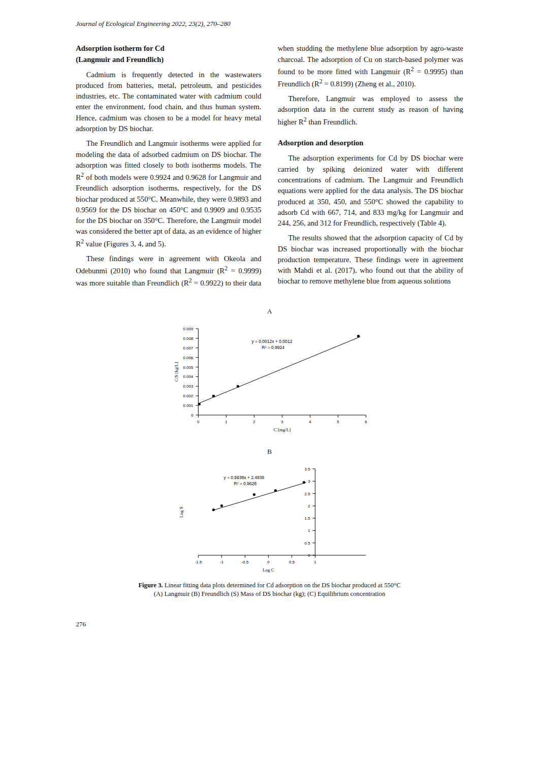Journal of Ecological Engineering 2022, 23(2), 270–280
Adsorption isotherm for Cd
(Langmuir and Freundlich)
Cadmium is frequently detected in the wastewaters produced from batteries, metal, petroleum, and pesticides industries, etc. The contaminated water with cadmium could enter the environment, food chain, and thus human system. Hence, cadmium was chosen to be a model for heavy metal adsorption by DS biochar.
The Freundlich and Langmuir isotherms were applied for modeling the data of adsorbed cadmium on DS biochar. The adsorption was fitted closely to both isotherms models. The R2 of both models were 0.9924 and 0.9628 for Langmuir and Freundlich adsorption isotherms, respectively, for the DS biochar produced at 550°C. Meanwhile, they were 0.9893 and 0.9569 for the DS biochar on 450°C and 0.9909 and 0.9535 for the DS biochar on 350°C. Therefore, the Langmuir model was considered the better apt of data, as an evidence of higher R2 value (Figures 3, 4, and 5).
These findings were in agreement with Okeola and Odebunmi (2010) who found that Langmuir (R2 = 0.9999) was more suitable than Freundlich (R2 = 0.9922) to their data when studding the methylene blue adsorption by agro-waste charcoal. The adsorption of Cu on starch-based polymer was found to be more fitted with Langmuir (R2 = 0.9995) than Freundlich (R2 = 0.8199) (Zheng et al., 2010).
Therefore, Langmuir was employed to assess the adsorption data in the current study as reason of having higher R2 than Freundlich.
Adsorption and desorption
The adsorption experiments for Cd by DS biochar were carried by spiking deionized water with different concentrations of cadmium. The Langmuir and Freundlich equations were applied for the data analysis. The DS biochar produced at 350, 450, and 550°C showed the capability to adsorb Cd with 667, 714, and 833 mg/kg for Langmuir and 244, 256, and 312 for Freundlich, respectively (Table 4).
The results showed that the adsorption capacity of Cd by DS biochar was increased proportionally with the biochar production temperature. These findings were in agreement with Mahdi et al. (2017), who found out that the ability of biochar to remove methylene blue from aqueous solutions
A
0 0.001 0.002 0.003 0.004 0.005 0.006 0.007 0.008 0.009 0 1 2 3 4 5 6 C/S [kg/L] C [mg/L] y = 0.0012x + 0.0012 R² = 0.9924
B
0 0.5 1 1.5 2 2.5 3 3.5 -1.5 -1 -0.5 0 0.5 1 Log S Log C y = 0.5638x + 2.4936 R² = 0.9628
Figure 3. Linear fitting data plots determined for Cd adsorption on the DS biochar produced at 550°C
(A) Langmuir (B) Freundlich (S) Mass of DS biochar (kg); (C) Equilibrium concentration
276